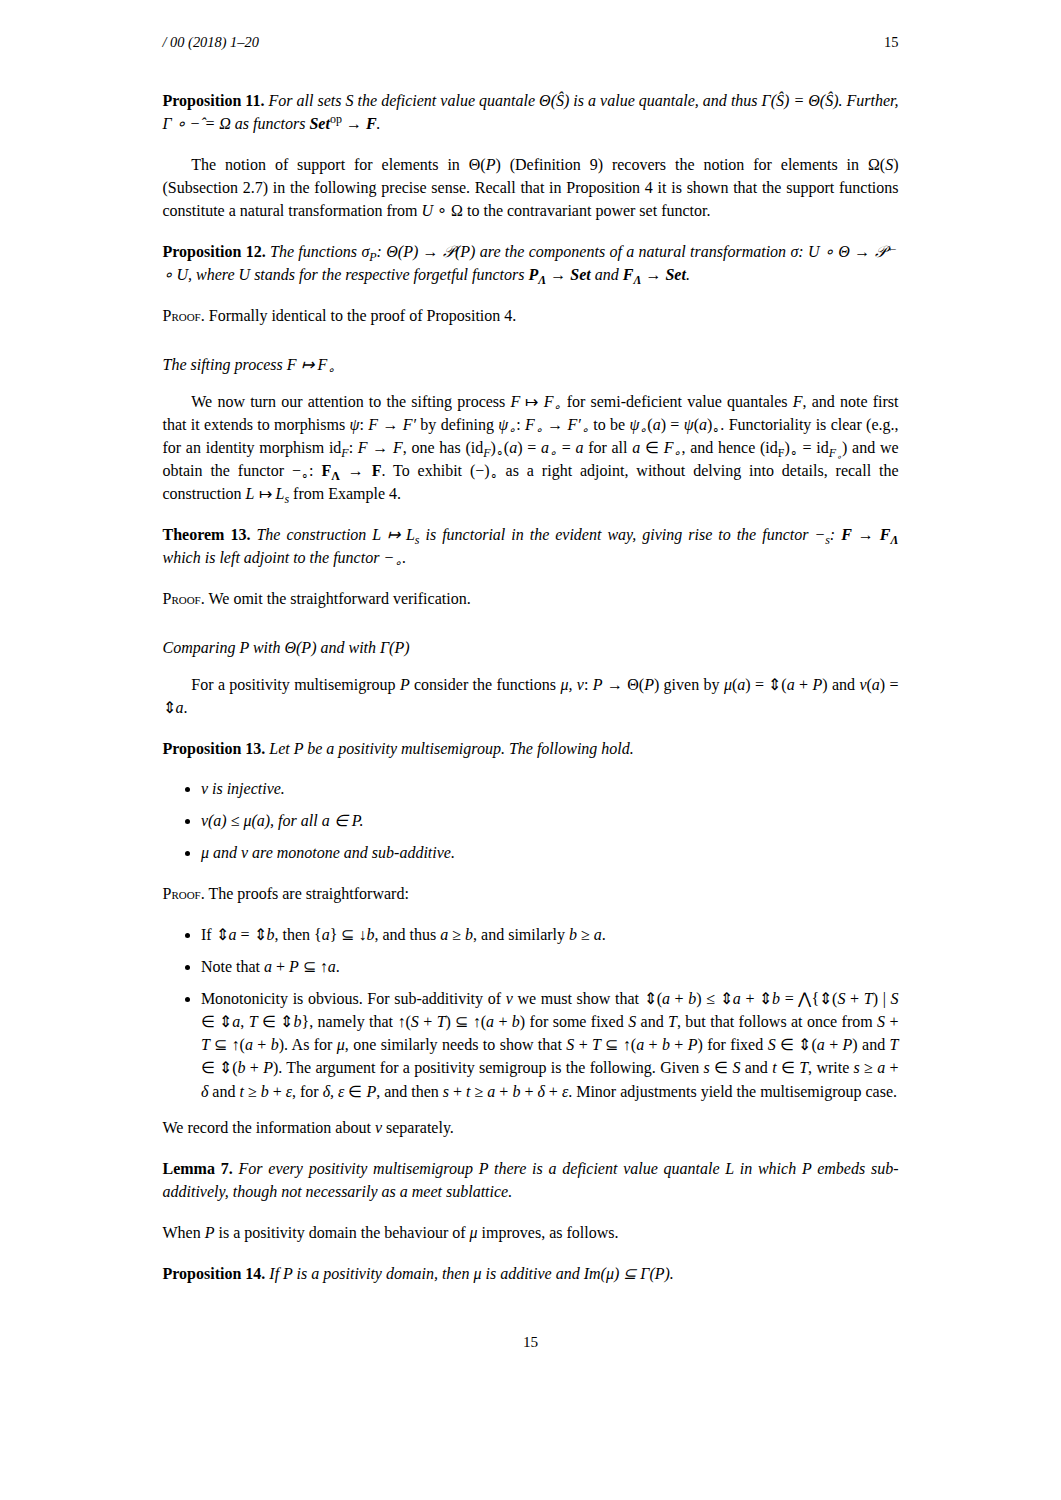/ 00 (2018) 1–20 15
Proposition 11. For all sets S the deficient value quantale Θ(Ŝ) is a value quantale, and thus Γ(Ŝ) = Θ(Ŝ). Further, Γ ∘ −̂ = Ω as functors Setop → F.
The notion of support for elements in Θ(P) (Definition 9) recovers the notion for elements in Ω(S) (Subsection 2.7) in the following precise sense. Recall that in Proposition 4 it is shown that the support functions constitute a natural transformation from U ∘ Ω to the contravariant power set functor.
Proposition 12. The functions σP: Θ(P) → 𝒫(P) are the components of a natural transformation σ: U ∘ Θ → 𝒫← ∘ U, where U stands for the respective forgetful functors PΛ → Set and FΛ → Set.
Proof. Formally identical to the proof of Proposition 4.
The sifting process F ↦ F∘
We now turn our attention to the sifting process F ↦ F∘ for semi-deficient value quantales F, and note first that it extends to morphisms ψ: F → F′ by defining ψ∘: F∘ → F′∘ to be ψ∘(a) = ψ(a)∘. Functoriality is clear (e.g., for an identity morphism idF: F → F, one has (idF)∘(a) = a∘ = a for all a ∈ F∘, and hence (idF)∘ = idF∘) and we obtain the functor −∘: FΛ → F. To exhibit (−)∘ as a right adjoint, without delving into details, recall the construction L ↦ Ls from Example 4.
Theorem 13. The construction L ↦ Ls is functorial in the evident way, giving rise to the functor −s: F → FΛ which is left adjoint to the functor −∘.
Proof. We omit the straightforward verification.
Comparing P with Θ(P) and with Γ(P)
For a positivity multisemigroup P consider the functions μ, ν: P → Θ(P) given by μ(a) = ⇕(a + P) and ν(a) = ⇕a.
Proposition 13. Let P be a positivity multisemigroup. The following hold.
ν is injective.
ν(a) ≤ μ(a), for all a ∈ P.
μ and ν are monotone and sub-additive.
Proof. The proofs are straightforward:
If ⇕a = ⇕b, then {a} ⊆ ↓b, and thus a ≥ b, and similarly b ≥ a.
Note that a + P ⊆ ↑a.
Monotonicity is obvious. For sub-additivity of ν we must show that ⇕(a + b) ≤ ⇕a + ⇕b = ⋀{⇕(S + T) | S ∈ ⇕a, T ∈ ⇕b}, namely that ↑(S + T) ⊆ ↑(a + b) for some fixed S and T, but that follows at once from S + T ⊆ ↑(a + b). As for μ, one similarly needs to show that S + T ⊆ ↑(a + b + P) for fixed S ∈ ⇕(a + P) and T ∈ ⇕(b + P). The argument for a positivity semigroup is the following. Given s ∈ S and t ∈ T, write s ≥ a + δ and t ≥ b + ε, for δ, ε ∈ P, and then s + t ≥ a + b + δ + ε. Minor adjustments yield the multisemigroup case.
We record the information about ν separately.
Lemma 7. For every positivity multisemigroup P there is a deficient value quantale L in which P embeds sub-additively, though not necessarily as a meet sublattice.
When P is a positivity domain the behaviour of μ improves, as follows.
Proposition 14. If P is a positivity domain, then μ is additive and Im(μ) ⊆ Γ(P).
15